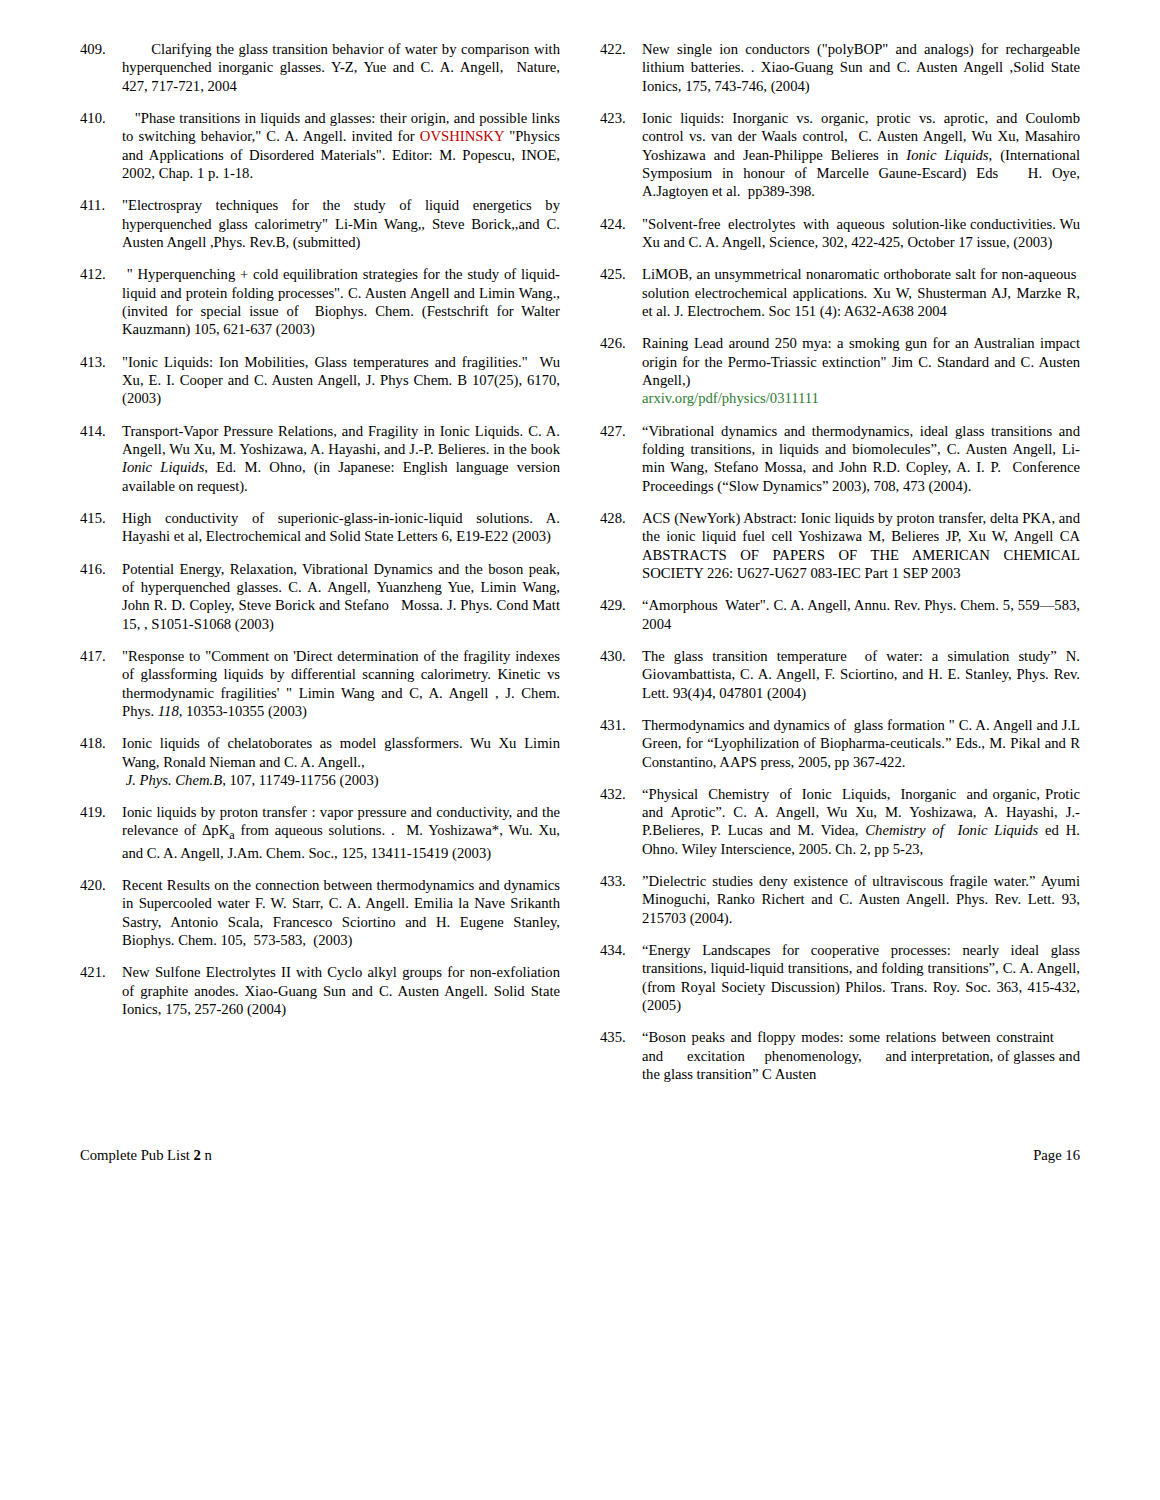409. Clarifying the glass transition behavior of water by comparison with hyperquenched inorganic glasses. Y-Z, Yue and C. A. Angell, Nature, 427, 717-721, 2004
410. "Phase transitions in liquids and glasses: their origin, and possible links to switching behavior," C. A. Angell. invited for OVSHINSKY "Physics and Applications of Disordered Materials". Editor: M. Popescu, INOE, 2002, Chap. 1 p. 1-18.
411. "Electrospray techniques for the study of liquid energetics by hyperquenched glass calorimetry" Li-Min Wang,, Steve Borick,,and C. Austen Angell ,Phys. Rev.B, (submitted)
412. " Hyperquenching + cold equilibration strategies for the study of liquid-liquid and protein folding processes". C. Austen Angell and Limin Wang., (invited for special issue of Biophys. Chem. (Festschrift for Walter Kauzmann) 105, 621-637 (2003)
413. "Ionic Liquids: Ion Mobilities, Glass temperatures and fragilities." Wu Xu, E. I. Cooper and C. Austen Angell, J. Phys Chem. B 107(25), 6170, (2003)
414. Transport-Vapor Pressure Relations, and Fragility in Ionic Liquids. C. A. Angell, Wu Xu, M. Yoshizawa, A. Hayashi, and J.-P. Belieres. in the book Ionic Liquids, Ed. M. Ohno, (in Japanese: English language version available on request).
415. High conductivity of superionic-glass-in-ionic-liquid solutions. A. Hayashi et al, Electrochemical and Solid State Letters 6, E19-E22 (2003)
416. Potential Energy, Relaxation, Vibrational Dynamics and the boson peak, of hyperquenched glasses. C. A. Angell, Yuanzheng Yue, Limin Wang, John R. D. Copley, Steve Borick and Stefano Mossa. J. Phys. Cond Matt 15, , S1051-S1068 (2003)
417. "Response to "Comment on 'Direct determination of the fragility indexes of glassforming liquids by differential scanning calorimetry. Kinetic vs thermodynamic fragilities' " Limin Wang and C, A. Angell , J. Chem. Phys. 118, 10353-10355 (2003)
418. Ionic liquids of chelatoborates as model glassformers. Wu Xu Limin Wang, Ronald Nieman and C. A. Angell.,
J. Phys. Chem.B, 107, 11749-11756 (2003)
419. Ionic liquids by proton transfer : vapor pressure and conductivity, and the relevance of ΔpKa from aqueous solutions. . M. Yoshizawa*, Wu. Xu, and C. A. Angell, J.Am. Chem. Soc., 125, 13411-15419 (2003)
420. Recent Results on the connection between thermodynamics and dynamics in Supercooled water F. W. Starr, C. A. Angell. Emilia la Nave Srikanth Sastry, Antonio Scala, Francesco Sciortino and H. Eugene Stanley, Biophys. Chem. 105, 573-583, (2003)
421. New Sulfone Electrolytes II with Cyclo alkyl groups for non-exfoliation of graphite anodes. Xiao-Guang Sun and C. Austen Angell. Solid State Ionics, 175, 257-260 (2004)
422. New single ion conductors ("polyBOP" and analogs) for rechargeable lithium batteries. . Xiao-Guang Sun and C. Austen Angell ,Solid State Ionics, 175, 743-746, (2004)
423. Ionic liquids: Inorganic vs. organic, protic vs. aprotic, and Coulomb control vs. van der Waals control, C. Austen Angell, Wu Xu, Masahiro Yoshizawa and Jean-Philippe Belieres in Ionic Liquids, (International Symposium in honour of Marcelle Gaune-Escard) Eds H. Oye, A.Jagtoyen et al. pp389-398.
424. "Solvent-free electrolytes with aqueous solution-like conductivities. Wu Xu and C. A. Angell, Science, 302, 422-425, October 17 issue, (2003)
425. LiMOB, an unsymmetrical nonaromatic orthoborate salt for non-aqueous solution electrochemical applications. Xu W, Shusterman AJ, Marzke R, et al. J. Electrochem. Soc 151 (4): A632-A638 2004
426. Raining Lead around 250 mya: a smoking gun for an Australian impact origin for the Permo-Triassic extinction" Jim C. Standard and C. Austen Angell,)
arxiv.org/pdf/physics/0311111
427. “Vibrational dynamics and thermodynamics, ideal glass transitions and folding transitions, in liquids and biomolecules”, C. Austen Angell, Li-min Wang, Stefano Mossa, and John R.D. Copley, A. I. P. Conference Proceedings (“Slow Dynamics” 2003), 708, 473 (2004).
428. ACS (NewYork) Abstract: Ionic liquids by proton transfer, delta PKA, and the ionic liquid fuel cell Yoshizawa M, Belieres JP, Xu W, Angell CA ABSTRACTS OF PAPERS OF THE AMERICAN CHEMICAL SOCIETY 226: U627-U627 083-IEC Part 1 SEP 2003
429. “Amorphous Water". C. A. Angell, Annu. Rev. Phys. Chem. 5, 559—583, 2004
430. The glass transition temperature of water: a simulation study” N. Giovambattista, C. A. Angell, F. Sciortino, and H. E. Stanley, Phys. Rev. Lett. 93(4)4, 047801 (2004)
431. Thermodynamics and dynamics of glass formation " C. A. Angell and J.L Green, for “Lyophilization of Biopharma-ceuticals.” Eds., M. Pikal and R Constantino, AAPS press, 2005, pp 367-422.
432. “Physical Chemistry of Ionic Liquids, Inorganic and organic, Protic and Aprotic”. C. A. Angell, Wu Xu, M. Yoshizawa, A. Hayashi, J.-P.Belieres, P. Lucas and M. Videa, Chemistry of Ionic Liquids ed H. Ohno. Wiley Interscience, 2005. Ch. 2, pp 5-23,
433. ”Dielectric studies deny existence of ultraviscous fragile water.” Ayumi Minoguchi, Ranko Richert and C. Austen Angell. Phys. Rev. Lett. 93, 215703 (2004).
434. “Energy Landscapes for cooperative processes: nearly ideal glass transitions, liquid-liquid transitions, and folding transitions”, C. A. Angell, (from Royal Society Discussion) Philos. Trans. Roy. Soc. 363, 415-432, (2005)
435. “Boson peaks and floppy modes: some relations between constraint and excitation phenomenology, and interpretation, of glasses and the glass transition” C Austen
Complete Pub List 2 n
Page 16